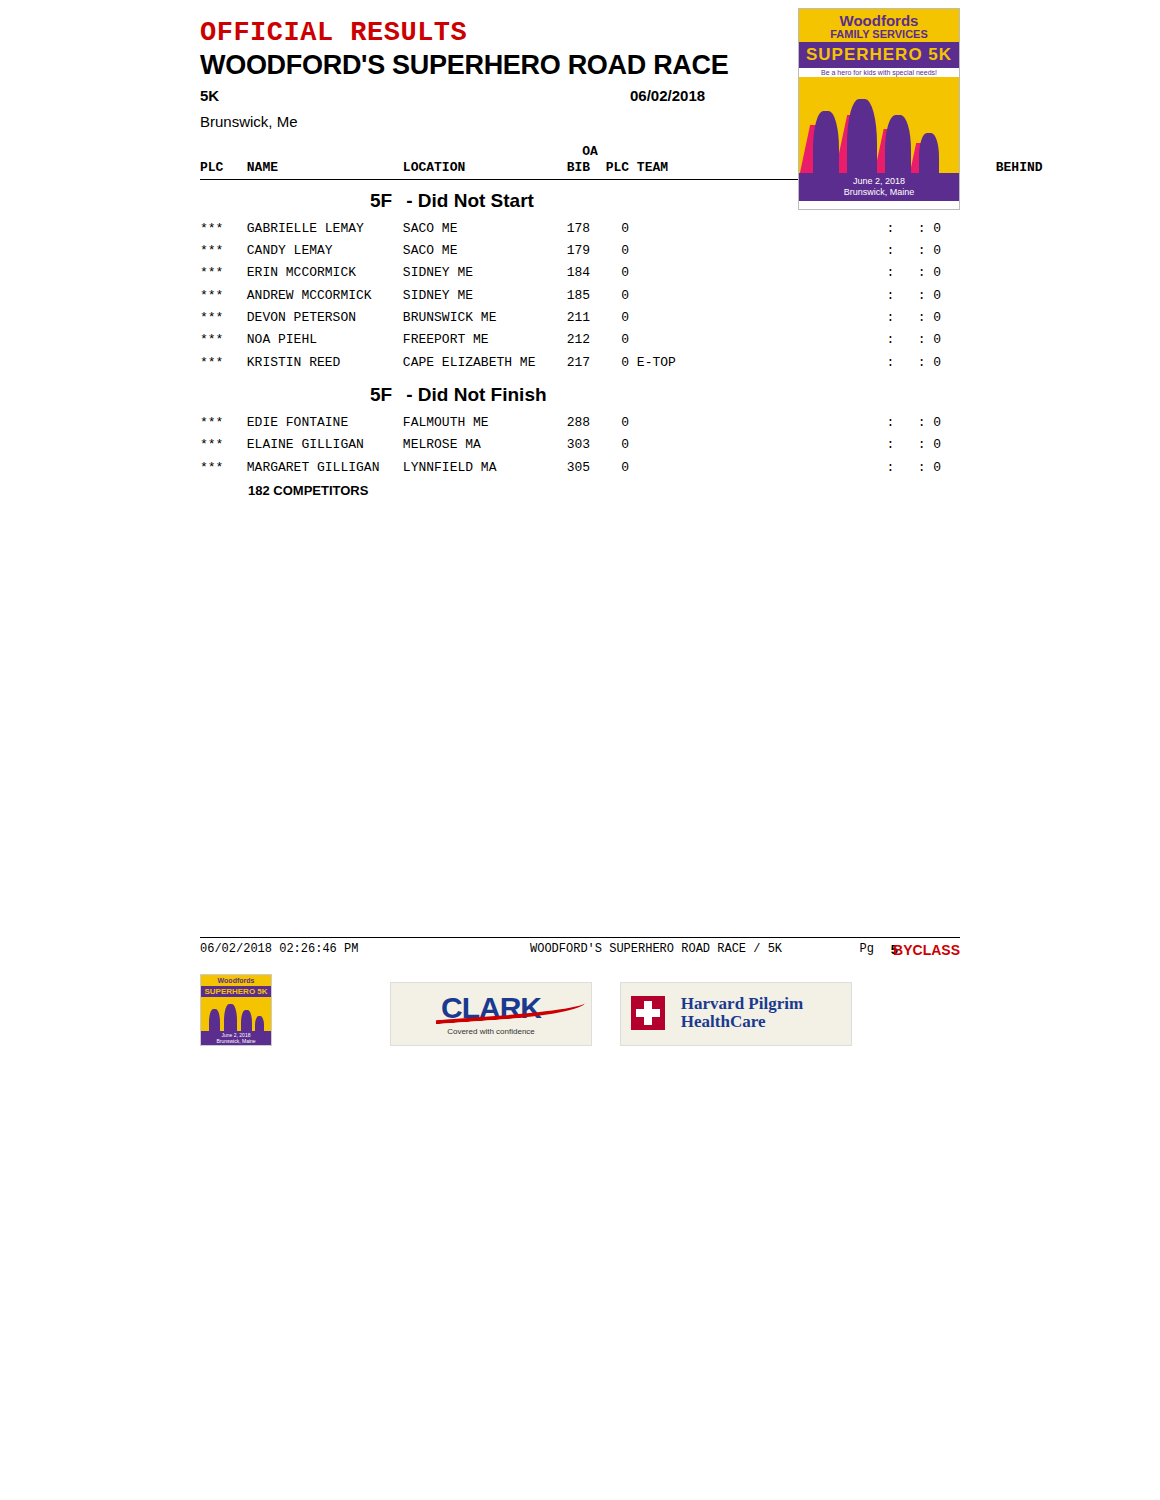Woodfords FAMILY SERVICES
SUPERHERO 5K
Be a hero for kids with special needs!
June 2, 2018
Brunswick, Maine
OFFICIAL RESULTS
WOODFORD'S SUPERHERO ROAD RACE
5K 06/02/2018
Brunswick, Me
OA PLC NAME LOCATION BIB PLC TEAM TIME BEHIND
5F- Did Not Start
***   GABRIELLE LEMAY     SACO ME              178    0                                 :   : 0
***   CANDY LEMAY         SACO ME              179    0                                 :   : 0
***   ERIN MCCORMICK      SIDNEY ME            184    0                                 :   : 0
***   ANDREW MCCORMICK    SIDNEY ME            185    0                                 :   : 0
***   DEVON PETERSON      BRUNSWICK ME         211    0                                 :   : 0
***   NOA PIEHL           FREEPORT ME          212    0                                 :   : 0
***   KRISTIN REED        CAPE ELIZABETH ME    217    0 E-TOP                           :   : 0
5F- Did Not Finish
***   EDIE FONTAINE       FALMOUTH ME          288    0                                 :   : 0
***   ELAINE GILLIGAN     MELROSE MA           303    0                                 :   : 0
***   MARGARET GILLIGAN   LYNNFIELD MA         305    0                                 :   : 0
182 COMPETITORS
06/02/2018 02:26:46 PM WOODFORD'S SUPERHERO ROAD RACE / 5K Pg 5 BYCLASS
Woodfords
SUPERHERO 5K
June 2, 2018
Brunswick, Maine
CLARK
Covered with confidence
Harvard Pilgrim
HealthCare